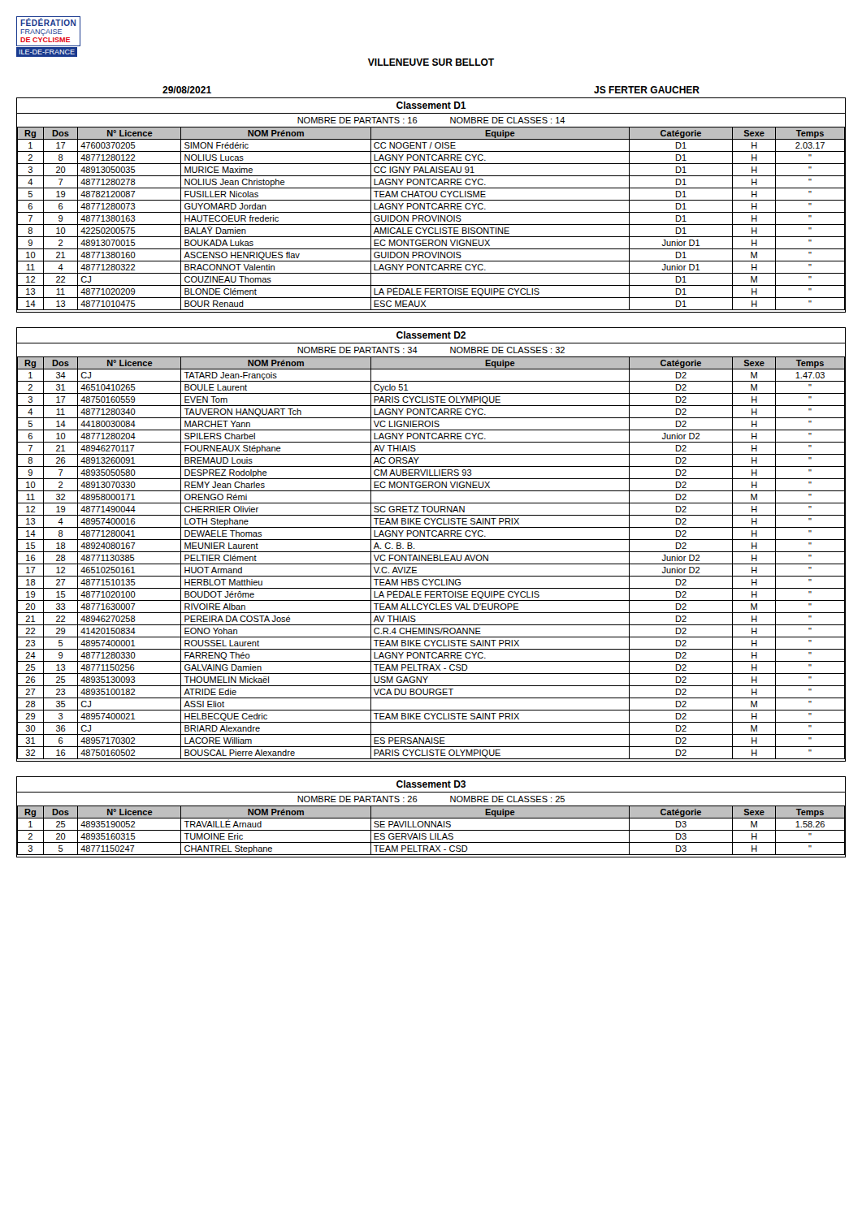FÉDÉRATION
FRANÇAISE
DE CYCLISME
ILE-DE-FRANCE
VILLENEUVE SUR BELLOT
29/08/2021 JS FERTER GAUCHER
Classement D1
NOMBRE DE PARTANTS : 16 NOMBRE DE CLASSES : 14
| Rg | Dos | N° Licence | NOM Prénom | Equipe | Catégorie | Sexe | Temps |
| --- | --- | --- | --- | --- | --- | --- | --- |
| 1 | 17 | 47600370205 | SIMON Frédéric | CC NOGENT / OISE | D1 | H | 2.03.17 |
| 2 | 8 | 48771280122 | NOLIUS Lucas | LAGNY PONTCARRE CYC. | D1 | H | " |
| 3 | 20 | 48913050035 | MURICE Maxime | CC IGNY PALAISEAU 91 | D1 | H | " |
| 4 | 7 | 48771280278 | NOLIUS Jean Christophe | LAGNY PONTCARRE CYC. | D1 | H | " |
| 5 | 19 | 48782120087 | FUSILLER Nicolas | TEAM CHATOU CYCLISME | D1 | H | " |
| 6 | 6 | 48771280073 | GUYOMARD Jordan | LAGNY PONTCARRE CYC. | D1 | H | " |
| 7 | 9 | 48771380163 | HAUTECOEUR frederic | GUIDON PROVINOIS | D1 | H | " |
| 8 | 10 | 42250200575 | BALAŸ Damien | AMICALE CYCLISTE BISONTINE | D1 | H | " |
| 9 | 2 | 48913070015 | BOUKADA Lukas | EC MONTGERON VIGNEUX | Junior D1 | H | " |
| 10 | 21 | 48771380160 | ASCENSO HENRIQUES flav | GUIDON PROVINOIS | D1 | M | " |
| 11 | 4 | 48771280322 | BRACONNOT Valentin | LAGNY PONTCARRE CYC. | Junior D1 | H | " |
| 12 | 22 | CJ | COUZINEAU Thomas | | D1 | M | " |
| 13 | 11 | 48771020209 | BLONDE Clément | LA PÉDALE FERTOISE EQUIPE CYCLIS | D1 | H | " |
| 14 | 13 | 48771010475 | BOUR Renaud | ESC MEAUX | D1 | H | " |
Classement D2
NOMBRE DE PARTANTS : 34 NOMBRE DE CLASSES : 32
| Rg | Dos | N° Licence | NOM Prénom | Equipe | Catégorie | Sexe | Temps |
| --- | --- | --- | --- | --- | --- | --- | --- |
| 1 | 34 | CJ | TATARD Jean-François | | D2 | M | 1.47.03 |
| 2 | 31 | 46510410265 | BOULE Laurent | Cyclo 51 | D2 | M | " |
| 3 | 17 | 48750160559 | EVEN Tom | PARIS CYCLISTE OLYMPIQUE | D2 | H | " |
| 4 | 11 | 48771280340 | TAUVERON HANQUART Tch | LAGNY PONTCARRE CYC. | D2 | H | " |
| 5 | 14 | 44180030084 | MARCHET Yann | VC LIGNIEROIS | D2 | H | " |
| 6 | 10 | 48771280204 | SPILERS Charbel | LAGNY PONTCARRE CYC. | Junior D2 | H | " |
| 7 | 21 | 48946270117 | FOURNEAUX Stéphane | AV THIAIS | D2 | H | " |
| 8 | 26 | 48913260091 | BREMAUD Louis | AC ORSAY | D2 | H | " |
| 9 | 7 | 48935050580 | DESPREZ Rodolphe | CM AUBERVILLIERS 93 | D2 | H | " |
| 10 | 2 | 48913070330 | REMY Jean Charles | EC MONTGERON VIGNEUX | D2 | H | " |
| 11 | 32 | 48958000171 | ORENGO Rémi | | D2 | M | " |
| 12 | 19 | 48771490044 | CHERRIER Olivier | SC GRETZ TOURNAN | D2 | H | " |
| 13 | 4 | 48957400016 | LOTH Stephane | TEAM BIKE CYCLISTE SAINT PRIX | D2 | H | " |
| 14 | 8 | 48771280041 | DEWAELE Thomas | LAGNY PONTCARRE CYC. | D2 | H | " |
| 15 | 18 | 48924080167 | MEUNIER Laurent | A. C. B. B. | D2 | H | " |
| 16 | 28 | 48771130385 | PELTIER Clément | VC FONTAINEBLEAU AVON | Junior D2 | H | " |
| 17 | 12 | 46510250161 | HUOT Armand | V.C. AVIZE | Junior D2 | H | " |
| 18 | 27 | 48771510135 | HERBLOT Matthieu | TEAM HBS CYCLING | D2 | H | " |
| 19 | 15 | 48771020100 | BOUDOT Jérôme | LA PÉDALE FERTOISE EQUIPE CYCLIS | D2 | H | " |
| 20 | 33 | 48771630007 | RIVOIRE Alban | TEAM ALLCYCLES VAL D'EUROPE | D2 | M | " |
| 21 | 22 | 48946270258 | PEREIRA DA COSTA José | AV THIAIS | D2 | H | " |
| 22 | 29 | 41420150834 | EONO Yohan | C.R.4 CHEMINS/ROANNE | D2 | H | " |
| 23 | 5 | 48957400001 | ROUSSEL Laurent | TEAM BIKE CYCLISTE SAINT PRIX | D2 | H | " |
| 24 | 9 | 48771280330 | FARRENQ Théo | LAGNY PONTCARRE CYC. | D2 | H | " |
| 25 | 13 | 48771150256 | GALVAING Damien | TEAM PELTRAX - CSD | D2 | H | " |
| 26 | 25 | 48935130093 | THOUMELIN Mickaël | USM GAGNY | D2 | H | " |
| 27 | 23 | 48935100182 | ATRIDE Edie | VCA DU BOURGET | D2 | H | " |
| 28 | 35 | CJ | ASSI Eliot | | D2 | M | " |
| 29 | 3 | 48957400021 | HELBECQUE Cedric | TEAM BIKE CYCLISTE SAINT PRIX | D2 | H | " |
| 30 | 36 | CJ | BRIARD Alexandre | | D2 | M | " |
| 31 | 6 | 48957170302 | LACORE William | ES PERSANAISE | D2 | H | " |
| 32 | 16 | 48750160502 | BOUSCAL Pierre Alexandre | PARIS CYCLISTE OLYMPIQUE | D2 | H | " |
Classement D3
NOMBRE DE PARTANTS : 26 NOMBRE DE CLASSES : 25
| Rg | Dos | N° Licence | NOM Prénom | Equipe | Catégorie | Sexe | Temps |
| --- | --- | --- | --- | --- | --- | --- | --- |
| 1 | 25 | 48935190052 | TRAVAILLÉ Arnaud | SE PAVILLONNAIS | D3 | M | 1.58.26 |
| 2 | 20 | 48935160315 | TUMOINE Eric | ES GERVAIS LILAS | D3 | H | " |
| 3 | 5 | 48771150247 | CHANTREL Stephane | TEAM PELTRAX - CSD | D3 | H | " |